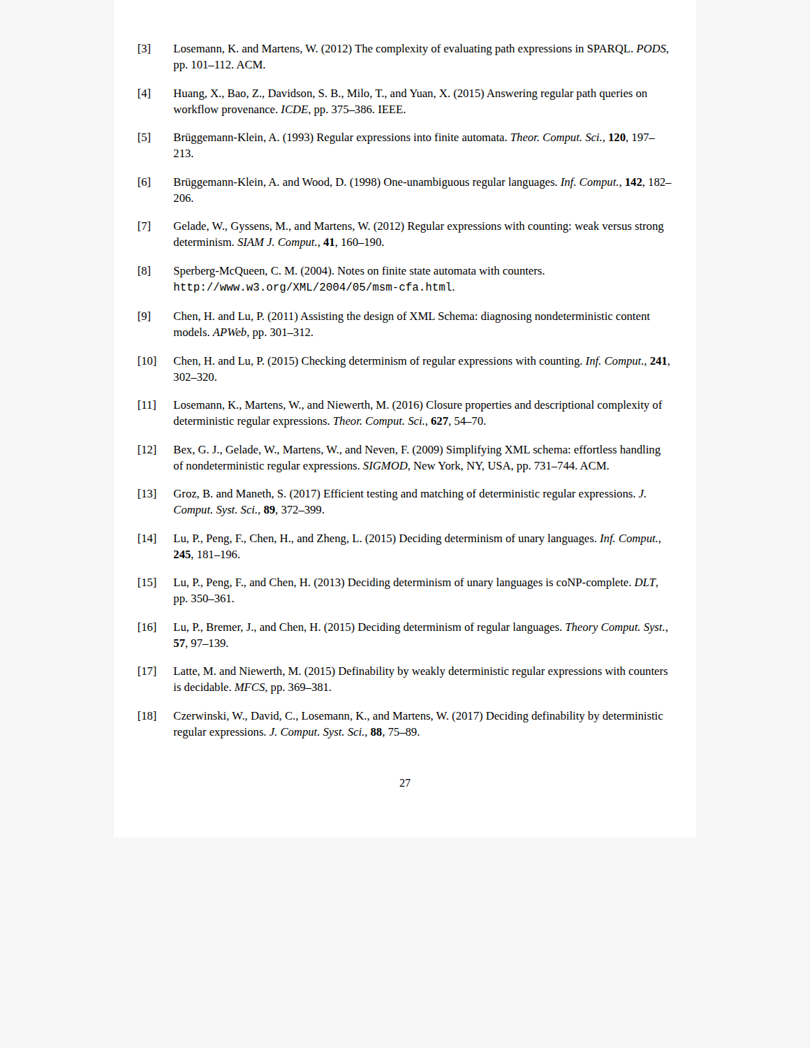[3] Losemann, K. and Martens, W. (2012) The complexity of evaluating path expressions in SPARQL. PODS, pp. 101–112. ACM.
[4] Huang, X., Bao, Z., Davidson, S. B., Milo, T., and Yuan, X. (2015) Answering regular path queries on workflow provenance. ICDE, pp. 375–386. IEEE.
[5] Brüggemann-Klein, A. (1993) Regular expressions into finite automata. Theor. Comput. Sci., 120, 197–213.
[6] Brüggemann-Klein, A. and Wood, D. (1998) One-unambiguous regular languages. Inf. Comput., 142, 182–206.
[7] Gelade, W., Gyssens, M., and Martens, W. (2012) Regular expressions with counting: weak versus strong determinism. SIAM J. Comput., 41, 160–190.
[8] Sperberg-McQueen, C. M. (2004). Notes on finite state automata with counters. http://www.w3.org/XML/2004/05/msm-cfa.html.
[9] Chen, H. and Lu, P. (2011) Assisting the design of XML Schema: diagnosing nondeterministic content models. APWeb, pp. 301–312.
[10] Chen, H. and Lu, P. (2015) Checking determinism of regular expressions with counting. Inf. Comput., 241, 302–320.
[11] Losemann, K., Martens, W., and Niewerth, M. (2016) Closure properties and descriptional complexity of deterministic regular expressions. Theor. Comput. Sci., 627, 54–70.
[12] Bex, G. J., Gelade, W., Martens, W., and Neven, F. (2009) Simplifying XML schema: effortless handling of nondeterministic regular expressions. SIGMOD, New York, NY, USA, pp. 731–744. ACM.
[13] Groz, B. and Maneth, S. (2017) Efficient testing and matching of deterministic regular expressions. J. Comput. Syst. Sci., 89, 372–399.
[14] Lu, P., Peng, F., Chen, H., and Zheng, L. (2015) Deciding determinism of unary languages. Inf. Comput., 245, 181–196.
[15] Lu, P., Peng, F., and Chen, H. (2013) Deciding determinism of unary languages is coNP-complete. DLT, pp. 350–361.
[16] Lu, P., Bremer, J., and Chen, H. (2015) Deciding determinism of regular languages. Theory Comput. Syst., 57, 97–139.
[17] Latte, M. and Niewerth, M. (2015) Definability by weakly deterministic regular expressions with counters is decidable. MFCS, pp. 369–381.
[18] Czerwinski, W., David, C., Losemann, K., and Martens, W. (2017) Deciding definability by deterministic regular expressions. J. Comput. Syst. Sci., 88, 75–89.
27